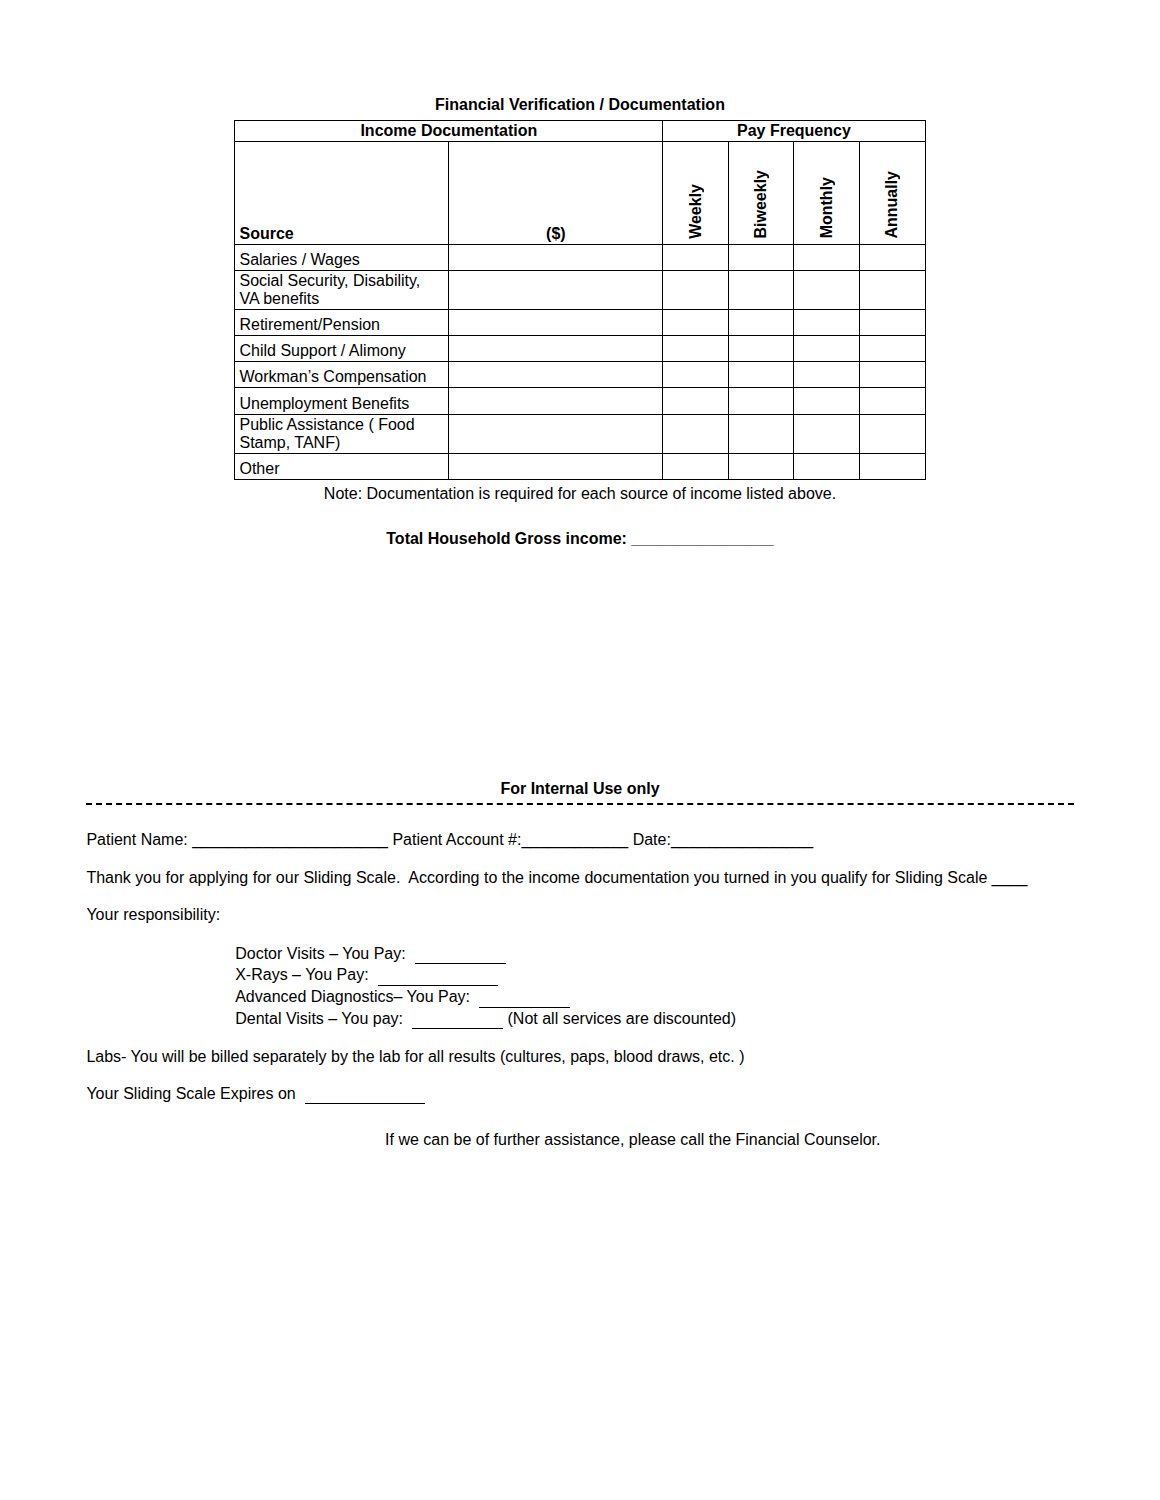Financial Verification / Documentation
| Income Documentation | Pay Frequency |
| --- | --- |
| Source | ($) | Weekly | Biweekly | Monthly | Annually |
| Salaries / Wages | | | | | |
| Social Security, Disability, VA benefits | | | | | |
| Retirement/Pension | | | | | |
| Child Support / Alimony | | | | | |
| Workman’s Compensation | | | | | |
| Unemployment Benefits | | | | | |
| Public Assistance ( Food Stamp, TANF) | | | | | |
| Other | | | | | |
Note: Documentation is required for each source of income listed above.
Total Household Gross income: ________________
For Internal Use only
Patient Name: ______________________ Patient Account #:____________ Date:________________
Thank you for applying for our Sliding Scale. According to the income documentation you turned in you qualify for Sliding Scale ____
Your responsibility:
Doctor Visits – You Pay:
X-Rays – You Pay:
Advanced Diagnostics– You Pay:
Dental Visits – You pay: (Not all services are discounted)
Labs- You will be billed separately by the lab for all results (cultures, paps, blood draws, etc. )
Your Sliding Scale Expires on
If we can be of further assistance, please call the Financial Counselor.